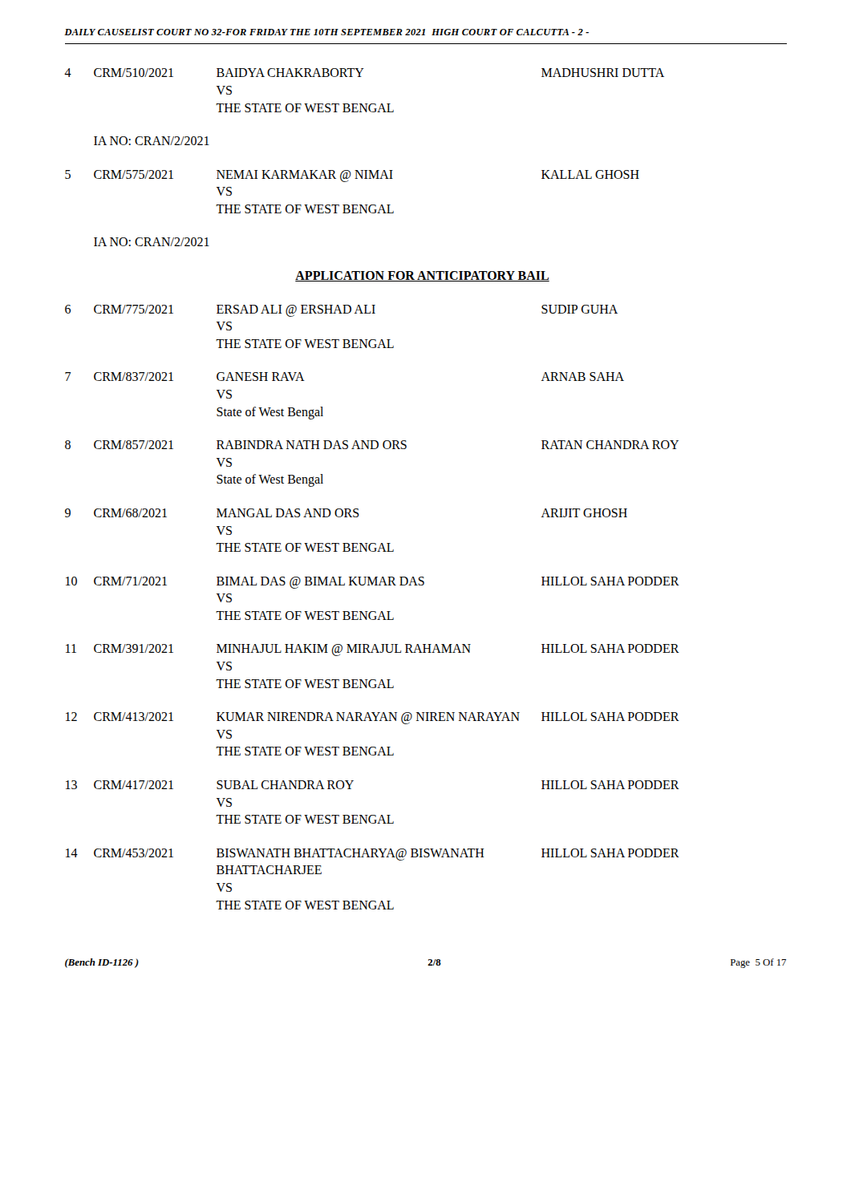DAILY CAUSELIST COURT NO 32-FOR FRIDAY THE 10TH SEPTEMBER 2021 HIGH COURT OF CALCUTTA - 2 -
| 4 | CRM/510/2021 | BAIDYA CHAKRABORTY VS THE STATE OF WEST BENGAL | MADHUSHRI DUTTA |
| | IA NO: CRAN/2/2021 |
| 5 | CRM/575/2021 | NEMAI KARMAKAR @ NIMAI VS THE STATE OF WEST BENGAL | KALLAL GHOSH |
| | IA NO: CRAN/2/2021 |
| APPLICATION FOR ANTICIPATORY BAIL |
| 6 | CRM/775/2021 | ERSAD ALI @ ERSHAD ALI VS THE STATE OF WEST BENGAL | SUDIP GUHA |
| 7 | CRM/837/2021 | GANESH RAVA VS State of West Bengal | ARNAB SAHA |
| 8 | CRM/857/2021 | RABINDRA NATH DAS AND ORS VS State of West Bengal | RATAN CHANDRA ROY |
| 9 | CRM/68/2021 | MANGAL DAS AND ORS VS THE STATE OF WEST BENGAL | ARIJIT GHOSH |
| 10 | CRM/71/2021 | BIMAL DAS @ BIMAL KUMAR DAS VS THE STATE OF WEST BENGAL | HILLOL SAHA PODDER |
| 11 | CRM/391/2021 | MINHAJUL HAKIM @ MIRAJUL RAHAMAN VS THE STATE OF WEST BENGAL | HILLOL SAHA PODDER |
| 12 | CRM/413/2021 | KUMAR NIRENDRA NARAYAN @ NIREN NARAYAN VS THE STATE OF WEST BENGAL | HILLOL SAHA PODDER |
| 13 | CRM/417/2021 | SUBAL CHANDRA ROY VS THE STATE OF WEST BENGAL | HILLOL SAHA PODDER |
| 14 | CRM/453/2021 | BISWANATH BHATTACHARYA@ BISWANATH BHATTACHARJEE VS THE STATE OF WEST BENGAL | HILLOL SAHA PODDER |
(Bench ID-1126 ) 2/8 Page 5 Of 17